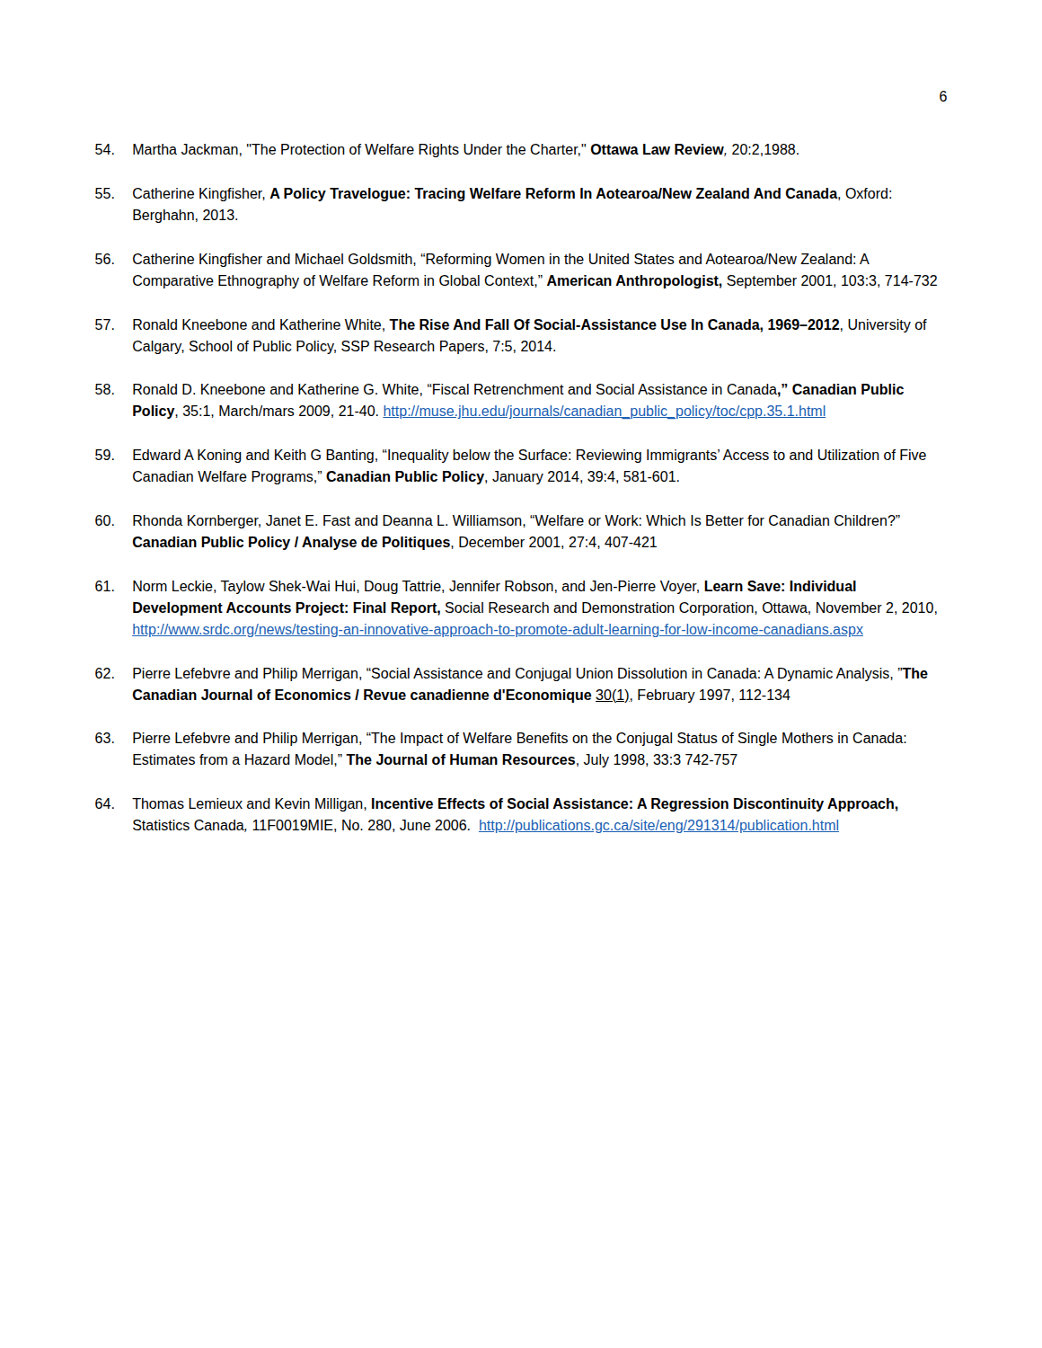6
54. Martha Jackman, "The Protection of Welfare Rights Under the Charter," Ottawa Law Review, 20:2,1988.
55. Catherine Kingfisher, A Policy Travelogue: Tracing Welfare Reform In Aotearoa/New Zealand And Canada, Oxford: Berghahn, 2013.
56. Catherine Kingfisher and Michael Goldsmith, “Reforming Women in the United States and Aotearoa/New Zealand: A Comparative Ethnography of Welfare Reform in Global Context,” American Anthropologist, September 2001, 103:3, 714-732
57. Ronald Kneebone and Katherine White, The Rise And Fall Of Social-Assistance Use In Canada, 1969–2012, University of Calgary, School of Public Policy, SSP Research Papers, 7:5, 2014.
58. Ronald D. Kneebone and Katherine G. White, “Fiscal Retrenchment and Social Assistance in Canada,” Canadian Public Policy, 35:1, March/mars 2009, 21-40. http://muse.jhu.edu/journals/canadian_public_policy/toc/cpp.35.1.html
59. Edward A Koning and Keith G Banting, “Inequality below the Surface: Reviewing Immigrants’ Access to and Utilization of Five Canadian Welfare Programs,” Canadian Public Policy, January 2014, 39:4, 581-601.
60. Rhonda Kornberger, Janet E. Fast and Deanna L. Williamson, “Welfare or Work: Which Is Better for Canadian Children?” Canadian Public Policy / Analyse de Politiques, December 2001, 27:4, 407-421
61. Norm Leckie, Taylow Shek-Wai Hui, Doug Tattrie, Jennifer Robson, and Jen-Pierre Voyer, Learn Save: Individual Development Accounts Project: Final Report, Social Research and Demonstration Corporation, Ottawa, November 2, 2010, http://www.srdc.org/news/testing-an-innovative-approach-to-promote-adult-learning-for-low-income-canadians.aspx
62. Pierre Lefebvre and Philip Merrigan, “Social Assistance and Conjugal Union Dissolution in Canada: A Dynamic Analysis, ”The Canadian Journal of Economics / Revue canadienne d'Economique 30(1), February 1997, 112-134
63. Pierre Lefebvre and Philip Merrigan, “The Impact of Welfare Benefits on the Conjugal Status of Single Mothers in Canada: Estimates from a Hazard Model,” The Journal of Human Resources, July 1998, 33:3 742-757
64. Thomas Lemieux and Kevin Milligan, Incentive Effects of Social Assistance: A Regression Discontinuity Approach, Statistics Canada, 11F0019MIE, No. 280, June 2006. http://publications.gc.ca/site/eng/291314/publication.html